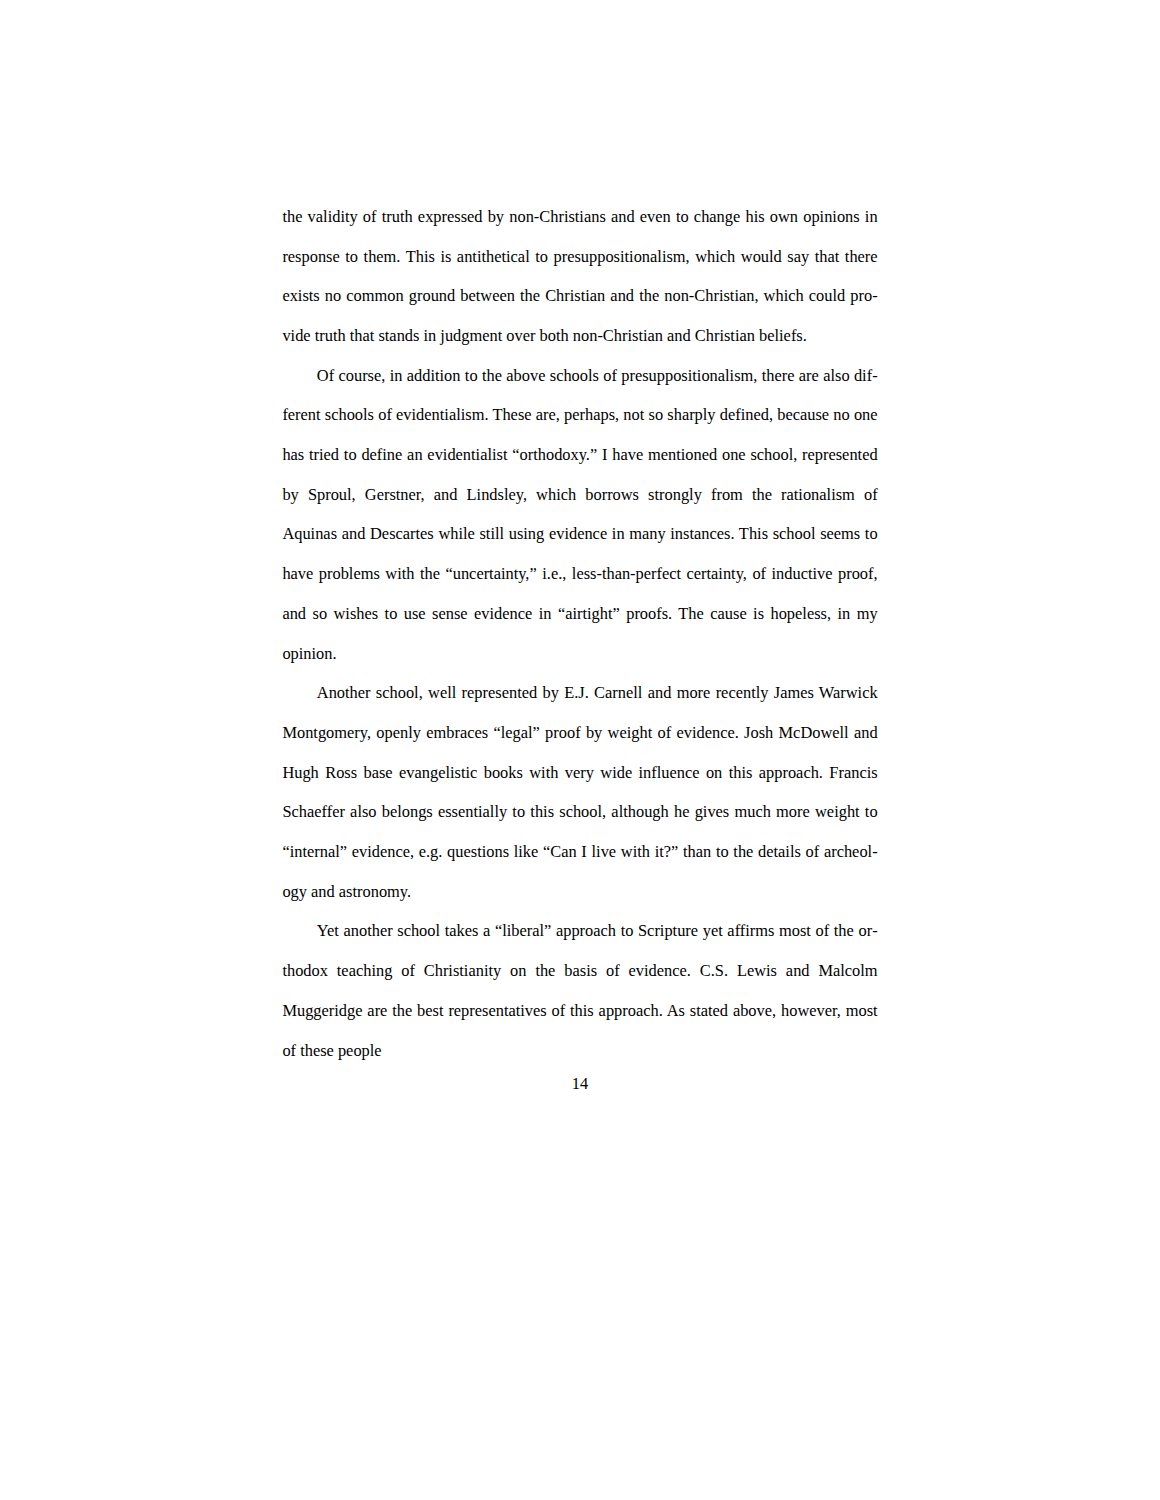the validity of truth expressed by non-Christians and even to change his own opinions in response to them. This is antithetical to presuppositionalism, which would say that there exists no common ground between the Christian and the non-Christian, which could provide truth that stands in judgment over both non-Christian and Christian beliefs.
Of course, in addition to the above schools of presuppositionalism, there are also different schools of evidentialism. These are, perhaps, not so sharply defined, because no one has tried to define an evidentialist “orthodoxy.” I have mentioned one school, represented by Sproul, Gerstner, and Lindsley, which borrows strongly from the rationalism of Aquinas and Descartes while still using evidence in many instances. This school seems to have problems with the “uncertainty,” i.e., less-than-perfect certainty, of inductive proof, and so wishes to use sense evidence in “airtight” proofs. The cause is hopeless, in my opinion.
Another school, well represented by E.J. Carnell and more recently James Warwick Montgomery, openly embraces “legal” proof by weight of evidence. Josh McDowell and Hugh Ross base evangelistic books with very wide influence on this approach. Francis Schaeffer also belongs essentially to this school, although he gives much more weight to “internal” evidence, e.g. questions like “Can I live with it?” than to the details of archeology and astronomy.
Yet another school takes a “liberal” approach to Scripture yet affirms most of the orthodox teaching of Christianity on the basis of evidence. C.S. Lewis and Malcolm Muggeridge are the best representatives of this approach. As stated above, however, most of these people
14